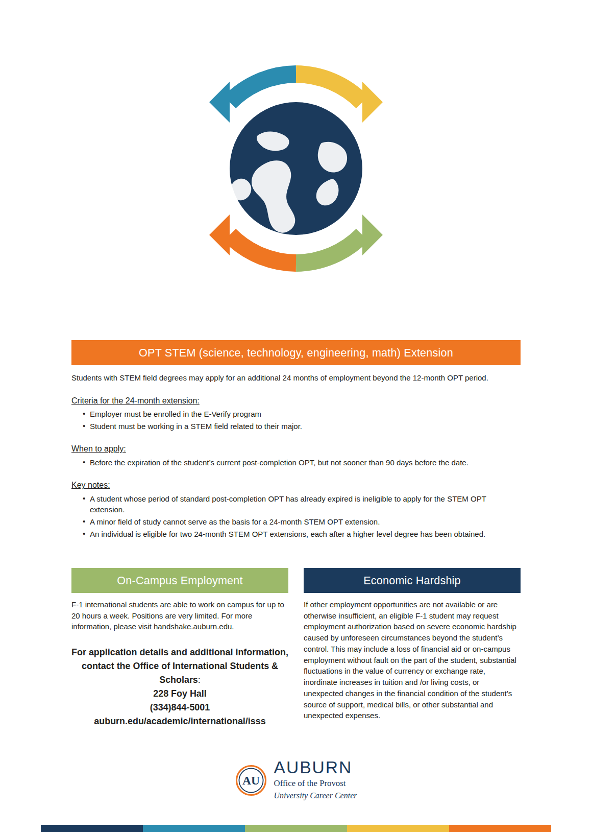OPT STEM (science, technology, engineering, math) Extension
Students with STEM field degrees may apply for an additional 24 months of employment beyond the 12-month OPT period.
Criteria for the 24-month extension:
Employer must be enrolled in the E-Verify program
Student must be working in a STEM field related to their major.
When to apply:
Before the expiration of the student’s current post-completion OPT, but not sooner than 90 days before the date.
Key notes:
A student whose period of standard post-completion OPT has already expired is ineligible to apply for the STEM OPT extension.
A minor field of study cannot serve as the basis for a 24-month STEM OPT extension.
An individual is eligible for two 24-month STEM OPT extensions, each after a higher level degree has been obtained.
On-Campus Employment
F-1 international students are able to work on campus for up to 20 hours a week. Positions are very limited. For more information, please visit handshake.auburn.edu.
For application details and additional information, contact the Office of International Students & Scholars:
228 Foy Hall
(334)844-5001
auburn.edu/academic/international/isss
Economic Hardship
If other employment opportunities are not available or are otherwise insufficient, an eligible F-1 student may request employment authorization based on severe economic hardship caused by unforeseen circumstances beyond the student’s control. This may include a loss of financial aid or on-campus employment without fault on the part of the student, substantial fluctuations in the value of currency or exchange rate, inordinate increases in tuition and /or living costs, or unexpected changes in the financial condition of the student’s source of support, medical bills, or other substantial and unexpected expenses.
AU
AUBURN
Office of the Provost
University Career Center